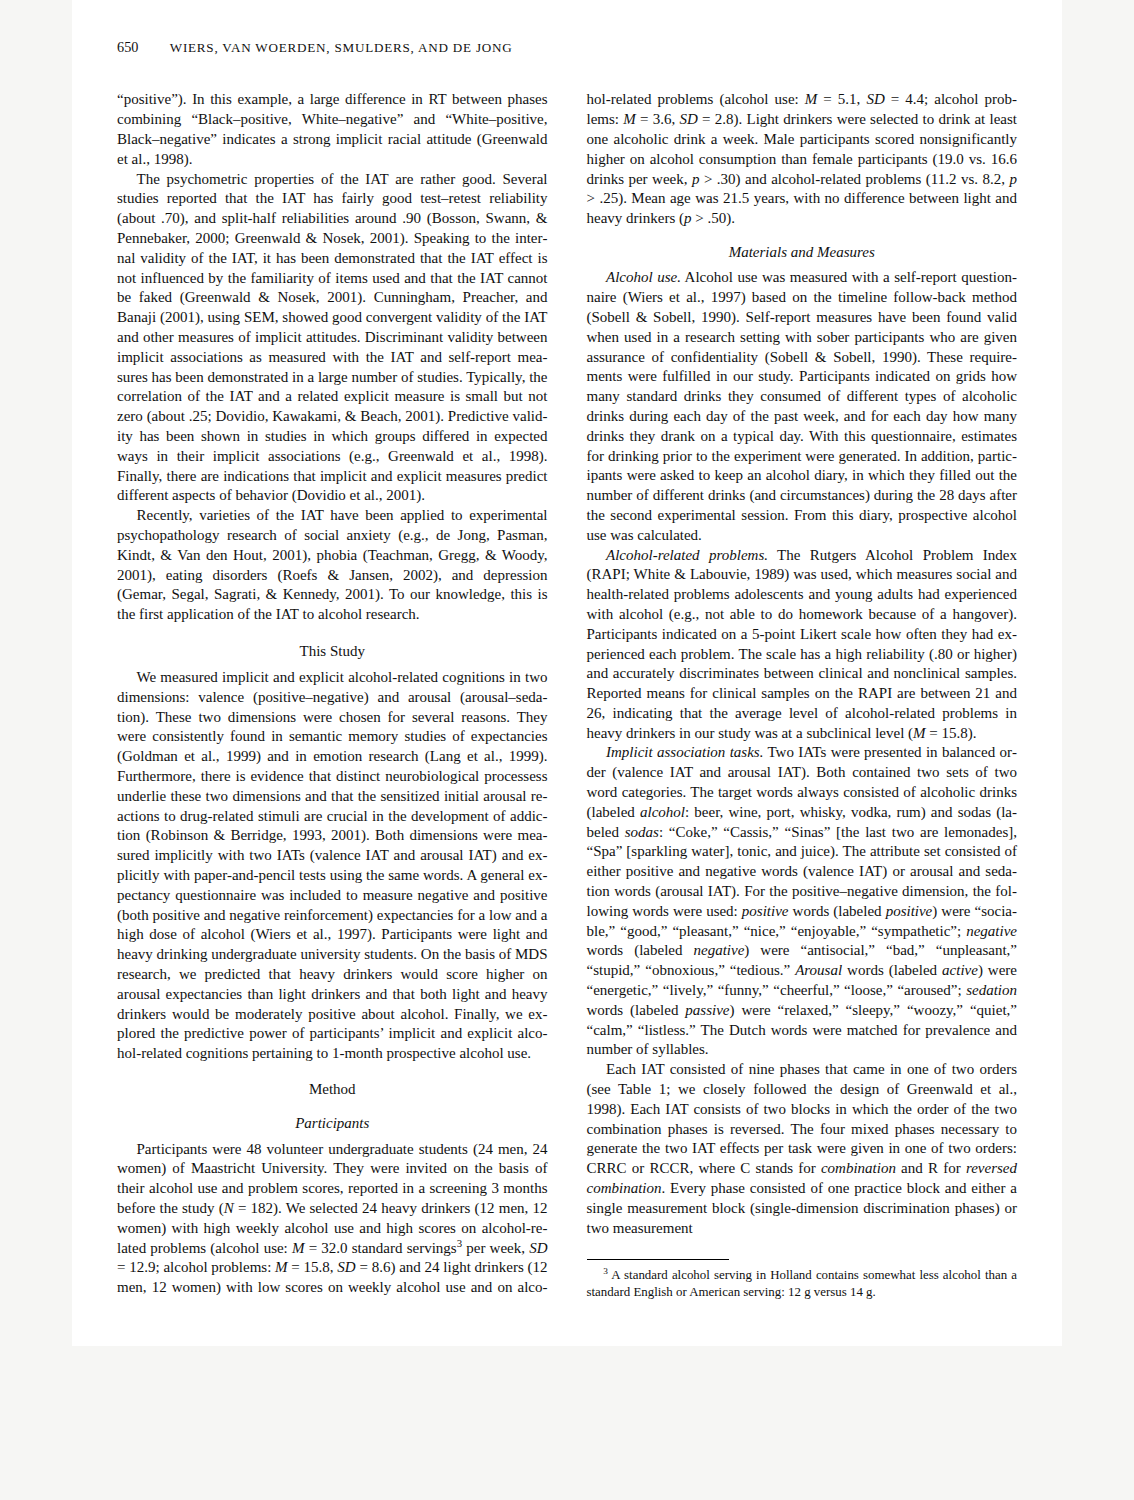650 Wiers, Van Woerden, Smulders, and De Jong
“positive”). In this example, a large difference in RT between phases combining “Black–positive, White–negative” and “White–positive, Black–negative” indicates a strong implicit racial attitude (Greenwald et al., 1998).
The psychometric properties of the IAT are rather good. Several studies reported that the IAT has fairly good test–retest reliability (about .70), and split-half reliabilities around .90 (Bosson, Swann, & Pennebaker, 2000; Greenwald & Nosek, 2001). Speaking to the internal validity of the IAT, it has been demonstrated that the IAT effect is not influenced by the familiarity of items used and that the IAT cannot be faked (Greenwald & Nosek, 2001). Cunningham, Preacher, and Banaji (2001), using SEM, showed good convergent validity of the IAT and other measures of implicit attitudes. Discriminant validity between implicit associations as measured with the IAT and self-report measures has been demonstrated in a large number of studies. Typically, the correlation of the IAT and a related explicit measure is small but not zero (about .25; Dovidio, Kawakami, & Beach, 2001). Predictive validity has been shown in studies in which groups differed in expected ways in their implicit associations (e.g., Greenwald et al., 1998). Finally, there are indications that implicit and explicit measures predict different aspects of behavior (Dovidio et al., 2001).
Recently, varieties of the IAT have been applied to experimental psychopathology research of social anxiety (e.g., de Jong, Pasman, Kindt, & Van den Hout, 2001), phobia (Teachman, Gregg, & Woody, 2001), eating disorders (Roefs & Jansen, 2002), and depression (Gemar, Segal, Sagrati, & Kennedy, 2001). To our knowledge, this is the first application of the IAT to alcohol research.
This Study
We measured implicit and explicit alcohol-related cognitions in two dimensions: valence (positive–negative) and arousal (arousal–sedation). These two dimensions were chosen for several reasons. They were consistently found in semantic memory studies of expectancies (Goldman et al., 1999) and in emotion research (Lang et al., 1999). Furthermore, there is evidence that distinct neurobiological processess underlie these two dimensions and that the sensitized initial arousal reactions to drug-related stimuli are crucial in the development of addiction (Robinson & Berridge, 1993, 2001). Both dimensions were measured implicitly with two IATs (valence IAT and arousal IAT) and explicitly with paper-and-pencil tests using the same words. A general expectancy questionnaire was included to measure negative and positive (both positive and negative reinforcement) expectancies for a low and a high dose of alcohol (Wiers et al., 1997). Participants were light and heavy drinking undergraduate university students. On the basis of MDS research, we predicted that heavy drinkers would score higher on arousal expectancies than light drinkers and that both light and heavy drinkers would be moderately positive about alcohol. Finally, we explored the predictive power of participants’ implicit and explicit alcohol-related cognitions pertaining to 1-month prospective alcohol use.
Method
Participants
Participants were 48 volunteer undergraduate students (24 men, 24 women) of Maastricht University. They were invited on the basis of their alcohol use and problem scores, reported in a screening 3 months before the study (N = 182). We selected 24 heavy drinkers (12 men, 12 women) with high weekly alcohol use and high scores on alcohol-related problems (alcohol use: M = 32.0 standard servings3 per week, SD = 12.9; alcohol problems: M = 15.8, SD = 8.6) and 24 light drinkers (12 men, 12 women) with low scores on weekly alcohol use and on alcohol-related problems (alcohol use: M = 5.1, SD = 4.4; alcohol problems: M = 3.6, SD = 2.8). Light drinkers were selected to drink at least one alcoholic drink a week. Male participants scored nonsignificantly higher on alcohol consumption than female participants (19.0 vs. 16.6 drinks per week, p > .30) and alcohol-related problems (11.2 vs. 8.2, p > .25). Mean age was 21.5 years, with no difference between light and heavy drinkers (p > .50).
Materials and Measures
Alcohol use. Alcohol use was measured with a self-report questionnaire (Wiers et al., 1997) based on the timeline follow-back method (Sobell & Sobell, 1990). Self-report measures have been found valid when used in a research setting with sober participants who are given assurance of confidentiality (Sobell & Sobell, 1990). These requirements were fulfilled in our study. Participants indicated on grids how many standard drinks they consumed of different types of alcoholic drinks during each day of the past week, and for each day how many drinks they drank on a typical day. With this questionnaire, estimates for drinking prior to the experiment were generated. In addition, participants were asked to keep an alcohol diary, in which they filled out the number of different drinks (and circumstances) during the 28 days after the second experimental session. From this diary, prospective alcohol use was calculated.
Alcohol-related problems. The Rutgers Alcohol Problem Index (RAPI; White & Labouvie, 1989) was used, which measures social and health-related problems adolescents and young adults had experienced with alcohol (e.g., not able to do homework because of a hangover). Participants indicated on a 5-point Likert scale how often they had experienced each problem. The scale has a high reliability (.80 or higher) and accurately discriminates between clinical and nonclinical samples. Reported means for clinical samples on the RAPI are between 21 and 26, indicating that the average level of alcohol-related problems in heavy drinkers in our study was at a subclinical level (M = 15.8).
Implicit association tasks. Two IATs were presented in balanced order (valence IAT and arousal IAT). Both contained two sets of two word categories. The target words always consisted of alcoholic drinks (labeled alcohol: beer, wine, port, whisky, vodka, rum) and sodas (labeled sodas: “Coke,” “Cassis,” “Sinas” [the last two are lemonades], “Spa” [sparkling water], tonic, and juice). The attribute set consisted of either positive and negative words (valence IAT) or arousal and sedation words (arousal IAT). For the positive–negative dimension, the following words were used: positive words (labeled positive) were “sociable,” “good,” “pleasant,” “nice,” “enjoyable,” “sympathetic”; negative words (labeled negative) were “antisocial,” “bad,” “unpleasant,” “stupid,” “obnoxious,” “tedious.” Arousal words (labeled active) were “energetic,” “lively,” “funny,” “cheerful,” “loose,” “aroused”; sedation words (labeled passive) were “relaxed,” “sleepy,” “woozy,” “quiet,” “calm,” “listless.” The Dutch words were matched for prevalence and number of syllables.
Each IAT consisted of nine phases that came in one of two orders (see Table 1; we closely followed the design of Greenwald et al., 1998). Each IAT consists of two blocks in which the order of the two combination phases is reversed. The four mixed phases necessary to generate the two IAT effects per task were given in one of two orders: CRRC or RCCR, where C stands for combination and R for reversed combination. Every phase consisted of one practice block and either a single measurement block (single-dimension discrimination phases) or two measurement
3 A standard alcohol serving in Holland contains somewhat less alcohol than a standard English or American serving: 12 g versus 14 g.